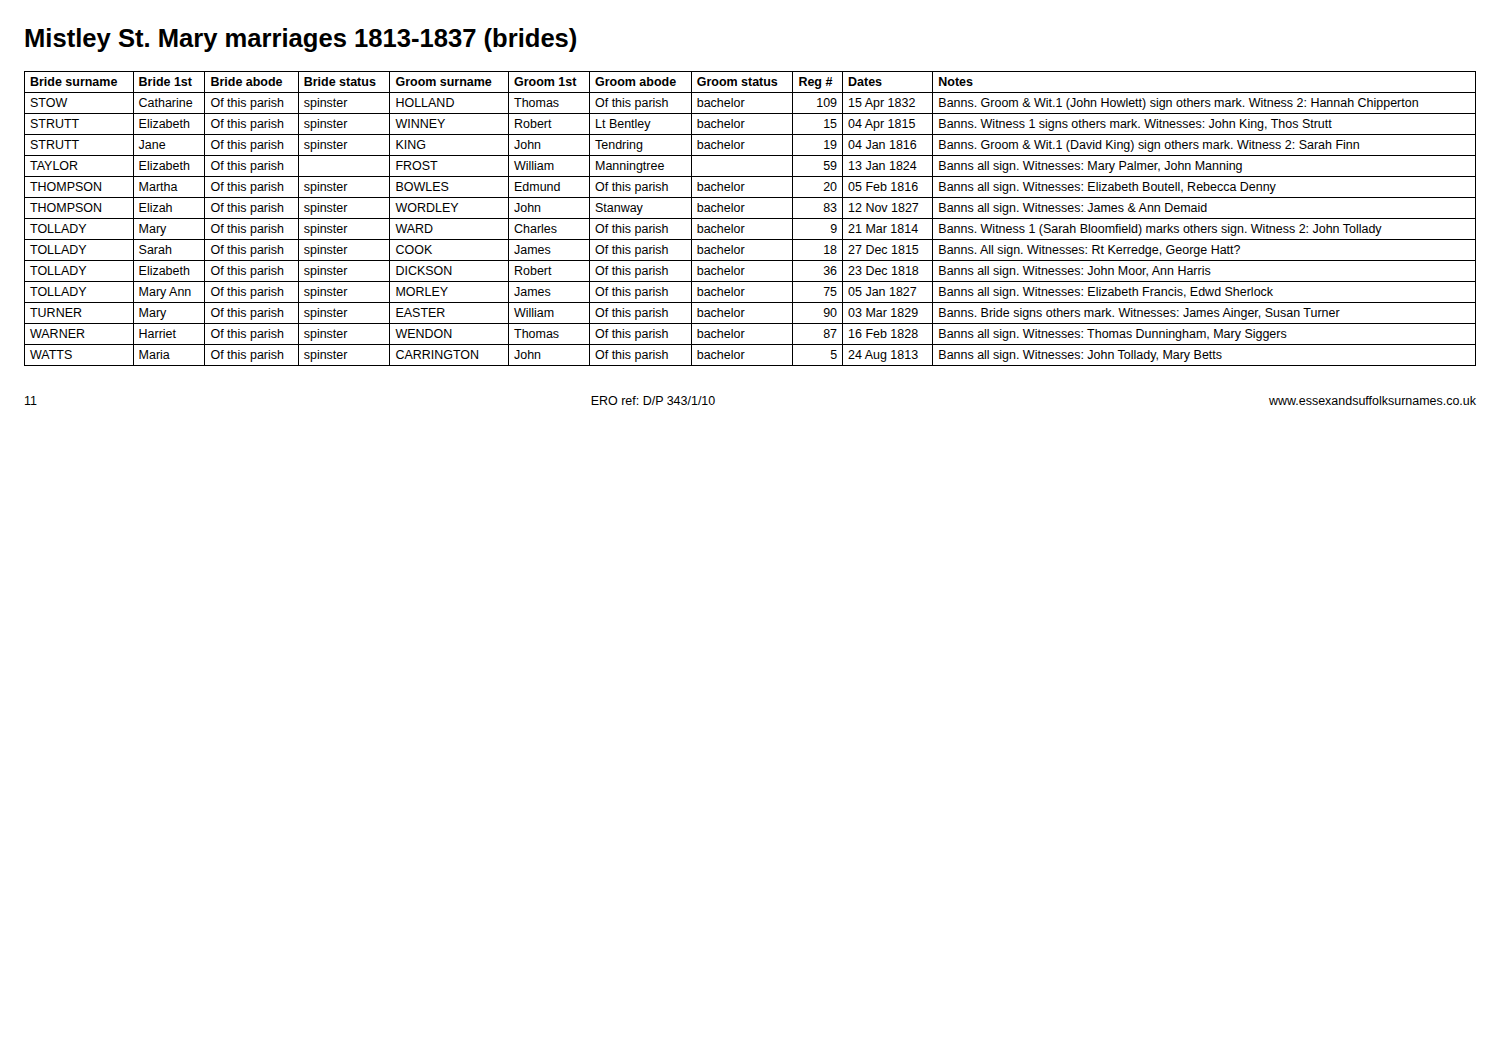Mistley St. Mary marriages 1813-1837 (brides)
| Bride surname | Bride 1st | Bride abode | Bride status | Groom surname | Groom 1st | Groom abode | Groom status | Reg # | Dates | Notes |
| --- | --- | --- | --- | --- | --- | --- | --- | --- | --- | --- |
| STOW | Catharine | Of this parish | spinster | HOLLAND | Thomas | Of this parish | bachelor | 109 | 15 Apr 1832 | Banns. Groom & Wit.1 (John Howlett) sign others mark. Witness 2: Hannah Chipperton |
| STRUTT | Elizabeth | Of this parish | spinster | WINNEY | Robert | Lt Bentley | bachelor | 15 | 04 Apr 1815 | Banns. Witness 1 signs others mark. Witnesses: John King, Thos Strutt |
| STRUTT | Jane | Of this parish | spinster | KING | John | Tendring | bachelor | 19 | 04 Jan 1816 | Banns. Groom & Wit.1 (David King) sign others mark. Witness 2: Sarah Finn |
| TAYLOR | Elizabeth | Of this parish | | FROST | William | Manningtree | | 59 | 13 Jan 1824 | Banns all sign. Witnesses: Mary Palmer, John Manning |
| THOMPSON | Martha | Of this parish | spinster | BOWLES | Edmund | Of this parish | bachelor | 20 | 05 Feb 1816 | Banns all sign. Witnesses: Elizabeth Boutell, Rebecca Denny |
| THOMPSON | Elizah | Of this parish | spinster | WORDLEY | John | Stanway | bachelor | 83 | 12 Nov 1827 | Banns all sign. Witnesses: James & Ann Demaid |
| TOLLADY | Mary | Of this parish | spinster | WARD | Charles | Of this parish | bachelor | 9 | 21 Mar 1814 | Banns. Witness 1 (Sarah Bloomfield) marks others sign. Witness 2: John Tollady |
| TOLLADY | Sarah | Of this parish | spinster | COOK | James | Of this parish | bachelor | 18 | 27 Dec 1815 | Banns. All sign. Witnesses: Rt Kerredge, George Hatt? |
| TOLLADY | Elizabeth | Of this parish | spinster | DICKSON | Robert | Of this parish | bachelor | 36 | 23 Dec 1818 | Banns all sign. Witnesses: John Moor, Ann Harris |
| TOLLADY | Mary Ann | Of this parish | spinster | MORLEY | James | Of this parish | bachelor | 75 | 05 Jan 1827 | Banns all sign. Witnesses: Elizabeth Francis, Edwd Sherlock |
| TURNER | Mary | Of this parish | spinster | EASTER | William | Of this parish | bachelor | 90 | 03 Mar 1829 | Banns. Bride signs others mark. Witnesses: James Ainger, Susan Turner |
| WARNER | Harriet | Of this parish | spinster | WENDON | Thomas | Of this parish | bachelor | 87 | 16 Feb 1828 | Banns all sign. Witnesses: Thomas Dunningham, Mary Siggers |
| WATTS | Maria | Of this parish | spinster | CARRINGTON | John | Of this parish | bachelor | 5 | 24 Aug 1813 | Banns all sign. Witnesses: John Tollady, Mary Betts |
11 ERO ref: D/P 343/1/10 www.essexandsuffolksurnames.co.uk